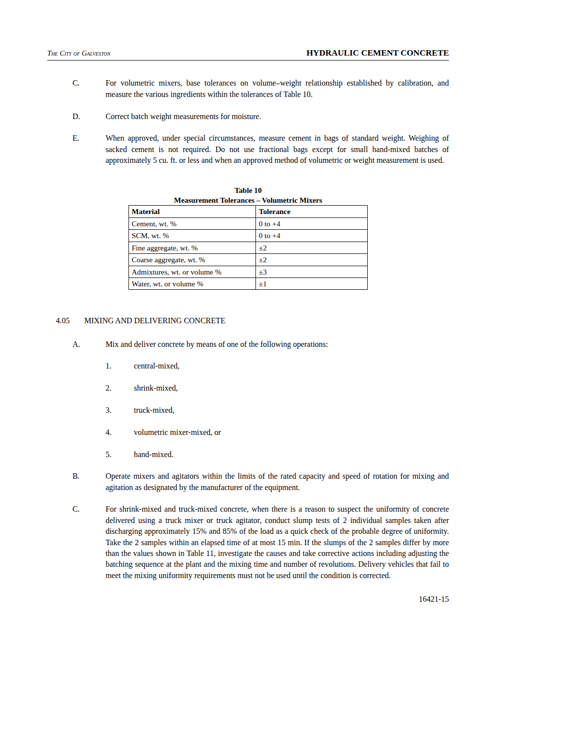The City of Galveston
HYDRAULIC CEMENT CONCRETE
C.
For volumetric mixers, base tolerances on volume–weight relationship established by calibration, and measure the various ingredients within the tolerances of Table 10.
D.
Correct batch weight measurements for moisture.
E.
When approved, under special circumstances, measure cement in bags of standard weight. Weighing of sacked cement is not required. Do not use fractional bags except for small hand-mixed batches of approximately 5 cu. ft. or less and when an approved method of volumetric or weight measurement is used.
Table 10
Measurement Tolerances – Volumetric Mixers
| Material | Tolerance |
| --- | --- |
| Cement, wt. % | 0 to +4 |
| SCM, wt. % | 0 to +4 |
| Fine aggregate, wt. % | ±2 |
| Coarse aggregate, wt. % | ±2 |
| Admixtures, wt. or volume % | ±3 |
| Water, wt. or volume % | ±1 |
4.05
MIXING AND DELIVERING CONCRETE
A.
Mix and deliver concrete by means of one of the following operations:
1.
central-mixed,
2.
shrink-mixed,
3.
truck-mixed,
4.
volumetric mixer-mixed, or
5.
hand-mixed.
B.
Operate mixers and agitators within the limits of the rated capacity and speed of rotation for mixing and agitation as designated by the manufacturer of the equipment.
C.
For shrink-mixed and truck-mixed concrete, when there is a reason to suspect the uniformity of concrete delivered using a truck mixer or truck agitator, conduct slump tests of 2 individual samples taken after discharging approximately 15% and 85% of the load as a quick check of the probable degree of uniformity. Take the 2 samples within an elapsed time of at most 15 min. If the slumps of the 2 samples differ by more than the values shown in Table 11, investigate the causes and take corrective actions including adjusting the batching sequence at the plant and the mixing time and number of revolutions. Delivery vehicles that fail to meet the mixing uniformity requirements must not be used until the condition is corrected.
16421-15